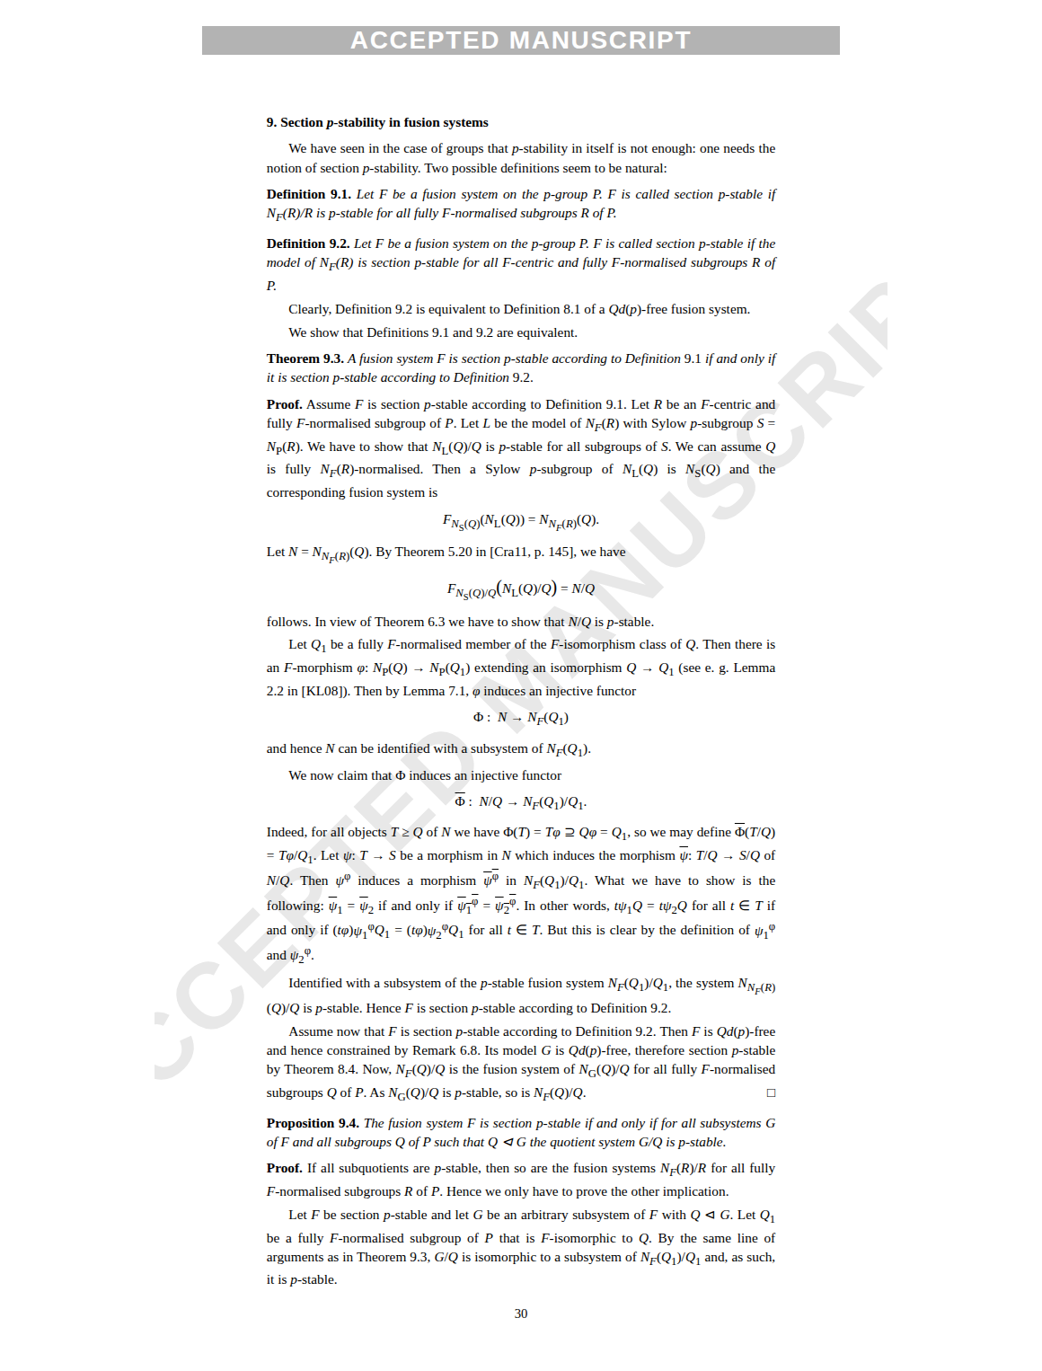ACCEPTED MANUSCRIPT
ACCEPTED MANUSCRIPT
9. Section p-stability in fusion systems
We have seen in the case of groups that p-stability in itself is not enough: one needs the notion of section p-stability. Two possible definitions seem to be natural:
Definition 9.1. Let F be a fusion system on the p-group P. F is called section p-stable if NF(R)/R is p-stable for all fully F-normalised subgroups R of P.
Definition 9.2. Let F be a fusion system on the p-group P. F is called section p-stable if the model of NF(R) is section p-stable for all F-centric and fully F-normalised subgroups R of P.
Clearly, Definition 9.2 is equivalent to Definition 8.1 of a Qd(p)-free fusion system.
We show that Definitions 9.1 and 9.2 are equivalent.
Theorem 9.3. A fusion system F is section p-stable according to Definition 9.1 if and only if it is section p-stable according to Definition 9.2.
Proof. Assume F is section p-stable according to Definition 9.1. Let R be an F-centric and fully F-normalised subgroup of P. Let L be the model of NF(R) with Sylow p-subgroup S = NP(R). We have to show that NL(Q)/Q is p-stable for all subgroups of S. We can assume Q is fully NF(R)-normalised. Then a Sylow p-subgroup of NL(Q) is NS(Q) and the corresponding fusion system is
FNS(Q)(NL(Q)) = NNF(R)(Q).
Let N = NNF(R)(Q). By Theorem 5.20 in [Cra11, p. 145], we have
FNS(Q)/Q(NL(Q)/Q) = N/Q
follows. In view of Theorem 6.3 we have to show that N/Q is p-stable.
Let Q1 be a fully F-normalised member of the F-isomorphism class of Q. Then there is an F-morphism φ: NP(Q) → NP(Q1) extending an isomorphism Q → Q1 (see e. g. Lemma 2.2 in [KL08]). Then by Lemma 7.1, φ induces an injective functor
Φ : N → NF(Q1)
and hence N can be identified with a subsystem of NF(Q1).
We now claim that Φ induces an injective functor
Φ : N/Q → NF(Q1)/Q1.
Indeed, for all objects T ≥ Q of N we have Φ(T) = Tφ ⊇ Qφ = Q1, so we may define Φ(T/Q) = Tφ/Q1. Let ψ: T → S be a morphism in N which induces the morphism ψ: T/Q → S/Q of N/Q. Then ψφ induces a morphism ψφ in NF(Q1)/Q1. What we have to show is the following: ψ1 = ψ2 if and only if ψ1φ = ψ2φ. In other words, tψ1Q = tψ2Q for all t ∈ T if and only if (tφ)ψ1φ Q1 = (tφ)ψ2φ Q1 for all t ∈ T. But this is clear by the definition of ψ1φ and ψ2φ.
Identified with a subsystem of the p-stable fusion system NF(Q1)/Q1, the system NNF(R)(Q)/Q is p-stable. Hence F is section p-stable according to Definition 9.2.
Assume now that F is section p-stable according to Definition 9.2. Then F is Qd(p)-free and hence constrained by Remark 6.8. Its model G is Qd(p)-free, therefore section p-stable by Theorem 8.4. Now, NF(Q)/Q is the fusion system of NG(Q)/Q for all fully F-normalised subgroups Q of P. As NG(Q)/Q is p-stable, so is NF(Q)/Q. □
Proposition 9.4. The fusion system F is section p-stable if and only if for all subsystems G of F and all subgroups Q of P such that Q ⊲ G the quotient system G/Q is p-stable.
Proof. If all subquotients are p-stable, then so are the fusion systems NF(R)/R for all fully F-normalised subgroups R of P. Hence we only have to prove the other implication.
Let F be section p-stable and let G be an arbitrary subsystem of F with Q ⊲ G. Let Q1 be a fully F-normalised subgroup of P that is F-isomorphic to Q. By the same line of arguments as in Theorem 9.3, G/Q is isomorphic to a subsystem of NF(Q1)/Q1 and, as such, it is p-stable.
30